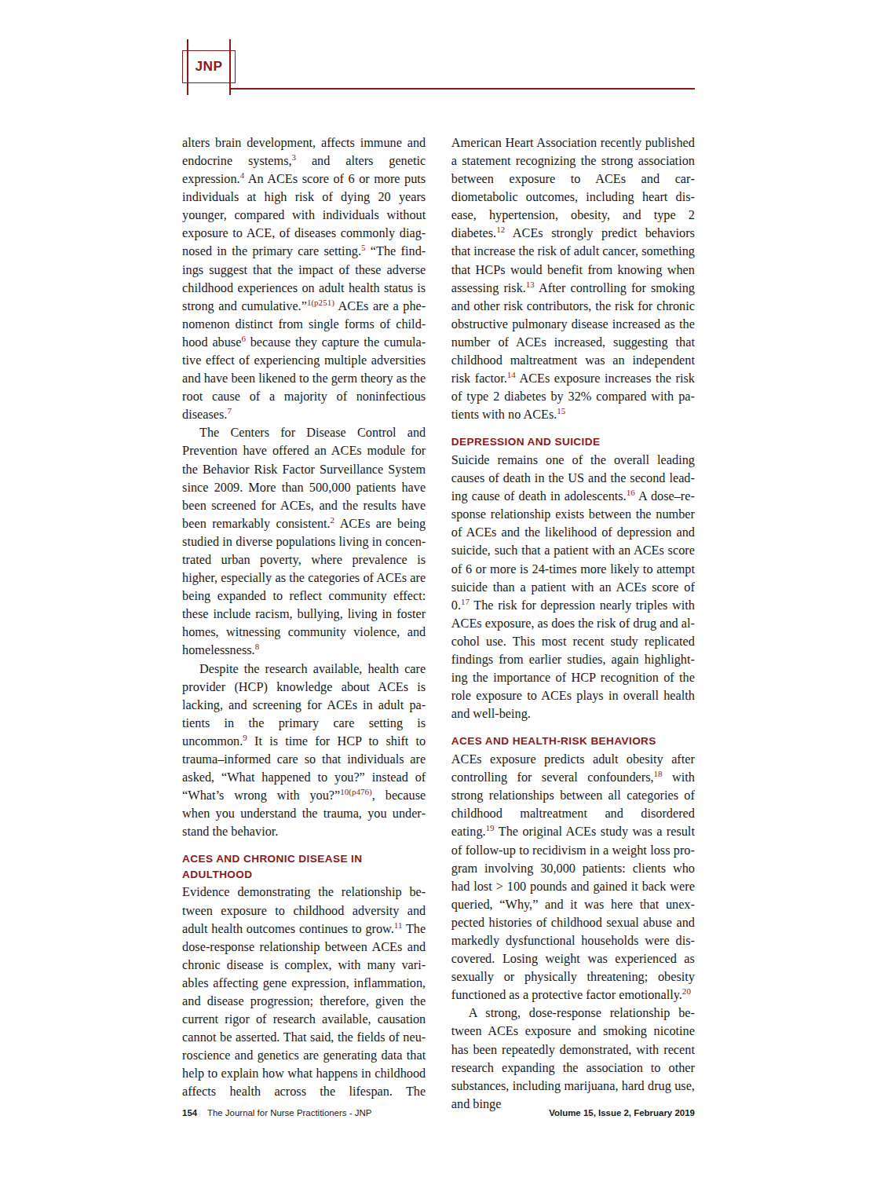JNP
alters brain development, affects immune and endocrine systems,3 and alters genetic expression.4 An ACEs score of 6 or more puts individuals at high risk of dying 20 years younger, compared with individuals without exposure to ACE, of diseases commonly diagnosed in the primary care setting.5 “The findings suggest that the impact of these adverse childhood experiences on adult health status is strong and cumulative.”1(p251) ACEs are a phenomenon distinct from single forms of childhood abuse6 because they capture the cumulative effect of experiencing multiple adversities and have been likened to the germ theory as the root cause of a majority of noninfectious diseases.7
The Centers for Disease Control and Prevention have offered an ACEs module for the Behavior Risk Factor Surveillance System since 2009. More than 500,000 patients have been screened for ACEs, and the results have been remarkably consistent.2 ACEs are being studied in diverse populations living in concentrated urban poverty, where prevalence is higher, especially as the categories of ACEs are being expanded to reflect community effect: these include racism, bullying, living in foster homes, witnessing community violence, and homelessness.8
Despite the research available, health care provider (HCP) knowledge about ACEs is lacking, and screening for ACEs in adult patients in the primary care setting is uncommon.9 It is time for HCP to shift to trauma–informed care so that individuals are asked, “What happened to you?” instead of “What’s wrong with you?”10(p476), because when you understand the trauma, you understand the behavior.
ACEs and Chronic Disease in Adulthood
Evidence demonstrating the relationship between exposure to childhood adversity and adult health outcomes continues to grow.11 The dose-response relationship between ACEs and chronic disease is complex, with many variables affecting gene expression, inflammation, and disease progression; therefore, given the current rigor of research available, causation cannot be asserted. That said, the fields of neuroscience and genetics are generating data that help to explain how what happens in childhood affects health across the lifespan. The American Heart Association recently published a statement recognizing the strong association between exposure to ACEs and cardiometabolic outcomes, including heart disease, hypertension, obesity, and type 2 diabetes.12 ACEs strongly predict behaviors that increase the risk of adult cancer, something that HCPs would benefit from knowing when assessing risk.13 After controlling for smoking and other risk contributors, the risk for chronic obstructive pulmonary disease increased as the number of ACEs increased, suggesting that childhood maltreatment was an independent risk factor.14 ACEs exposure increases the risk of type 2 diabetes by 32% compared with patients with no ACEs.15
Depression and Suicide
Suicide remains one of the overall leading causes of death in the US and the second leading cause of death in adolescents.16 A dose–response relationship exists between the number of ACEs and the likelihood of depression and suicide, such that a patient with an ACEs score of 6 or more is 24-times more likely to attempt suicide than a patient with an ACEs score of 0.17 The risk for depression nearly triples with ACEs exposure, as does the risk of drug and alcohol use. This most recent study replicated findings from earlier studies, again highlighting the importance of HCP recognition of the role exposure to ACEs plays in overall health and well-being.
ACEs and Health-Risk Behaviors
ACEs exposure predicts adult obesity after controlling for several confounders,18 with strong relationships between all categories of childhood maltreatment and disordered eating.19 The original ACEs study was a result of follow-up to recidivism in a weight loss program involving 30,000 patients: clients who had lost > 100 pounds and gained it back were queried, “Why,” and it was here that unexpected histories of childhood sexual abuse and markedly dysfunctional households were discovered. Losing weight was experienced as sexually or physically threatening; obesity functioned as a protective factor emotionally.20
A strong, dose-response relationship between ACEs exposure and smoking nicotine has been repeatedly demonstrated, with recent research expanding the association to other substances, including marijuana, hard drug use, and binge
154 The Journal for Nurse Practitioners - JNP
Volume 15, Issue 2, February 2019